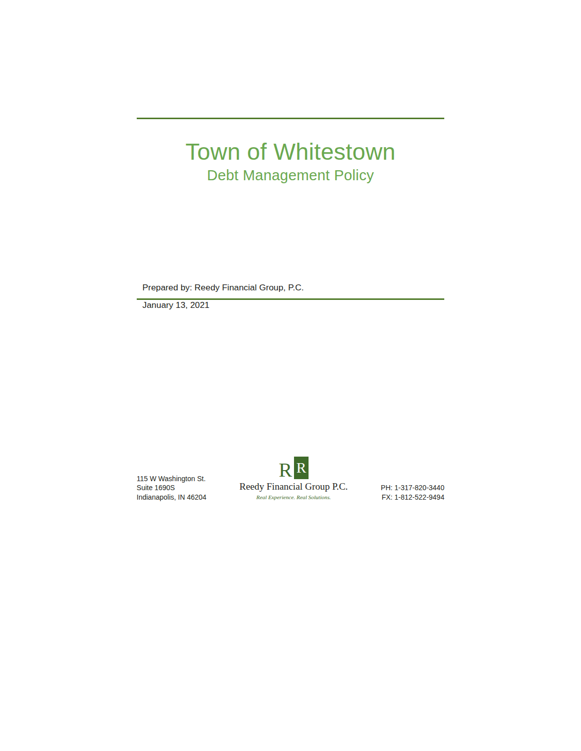Town of Whitestown
Debt Management Policy
Prepared by: Reedy Financial Group, P.C.
January 13, 2021
115 W Washington St. Suite 1690S Indianapolis, IN 46204
R
Reedy Financial Group P.C.
Real Experience. Real Solutions.
PH: 1-317-820-3440 FX: 1-812-522-9494